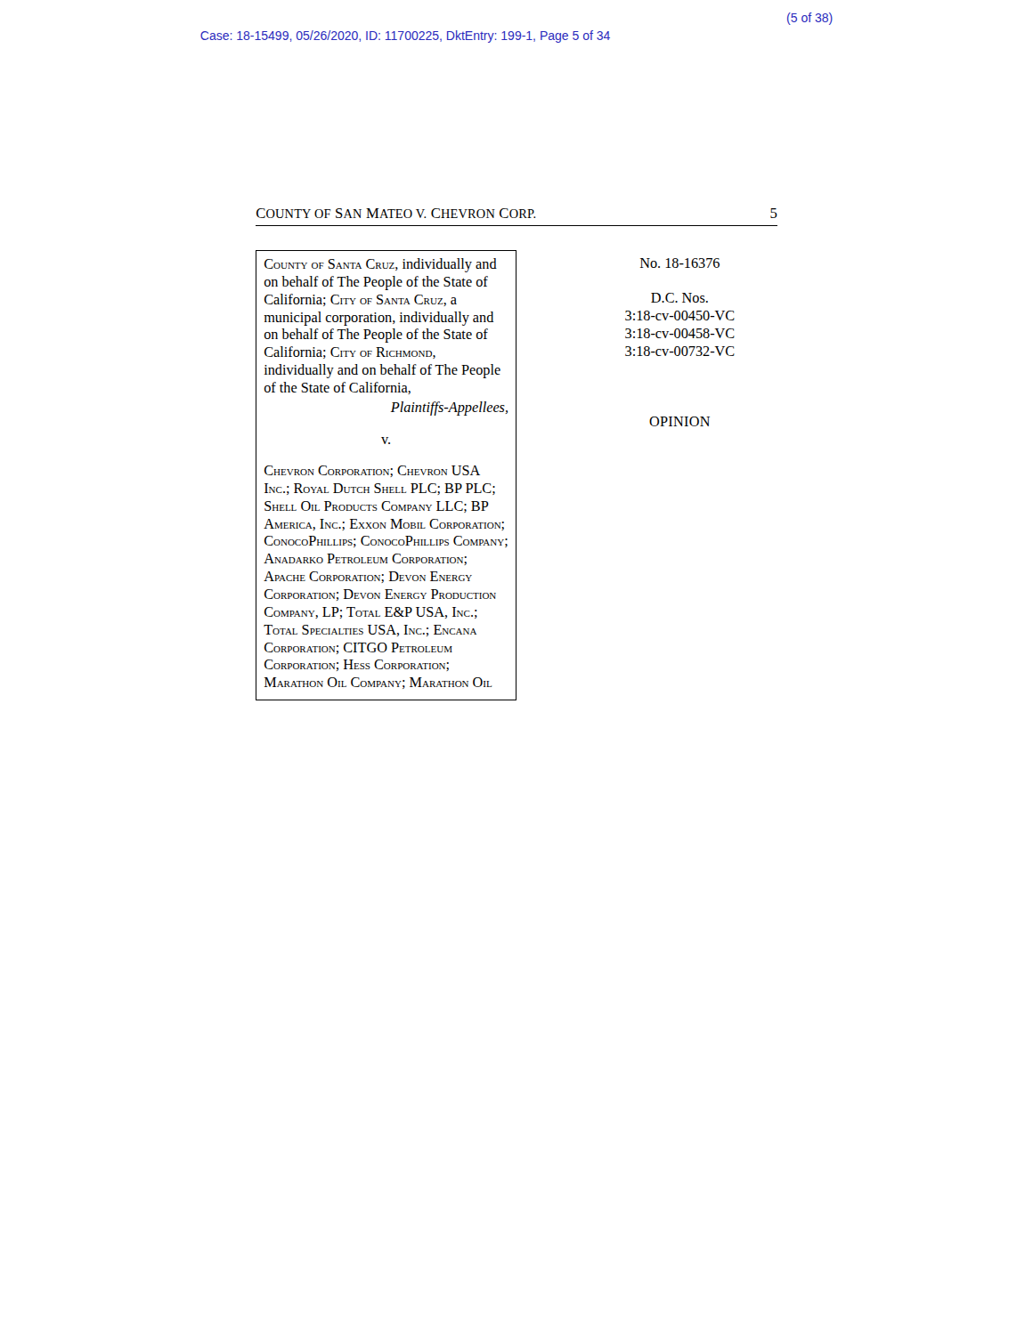(5 of 38)
Case: 18-15499, 05/26/2020, ID: 11700225, DktEntry: 199-1, Page 5 of 34
COUNTY OF SAN MATEO V. CHEVRON CORP. 5
County of Santa Cruz, individually and on behalf of The People of the State of California; City of Santa Cruz, a municipal corporation, individually and on behalf of The People of the State of California; City of Richmond, individually and on behalf of The People of the State of California,
Plaintiffs-Appellees,
v.
Chevron Corporation; Chevron USA Inc.; Royal Dutch Shell PLC; BP PLC; Shell Oil Products Company LLC; BP America, Inc.; Exxon Mobil Corporation; ConocoPhillips; ConocoPhillips Company; Anadarko Petroleum Corporation; Apache Corporation; Devon Energy Corporation; Devon Energy Production Company, LP; Total E&P USA, Inc.; Total Specialties USA, Inc.; Encana Corporation; CITGO Petroleum Corporation; Hess Corporation; Marathon Oil Company; Marathon Oil
No. 18-16376
D.C. Nos.
3:18-cv-00450-VC
3:18-cv-00458-VC
3:18-cv-00732-VC
OPINION